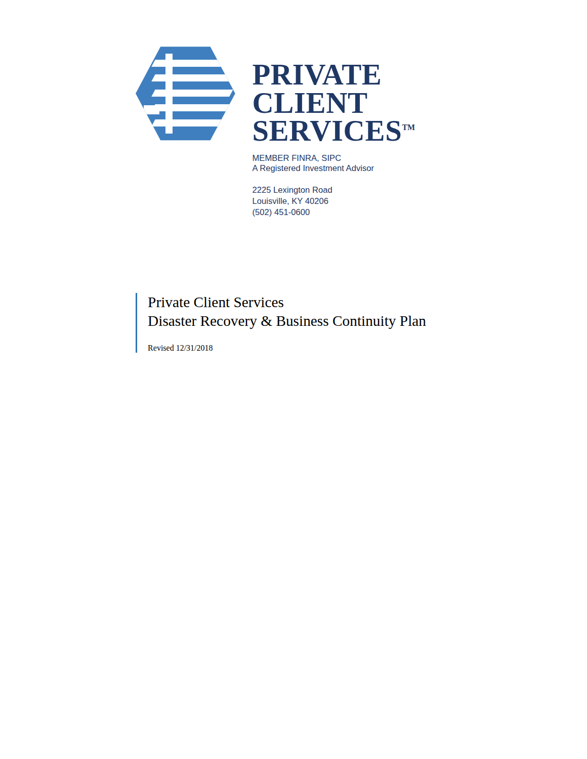PRIVATE
CLIENT
SERVICESTM
MEMBER FINRA, SIPC
A Registered Investment Advisor
2225 Lexington Road
Louisville, KY 40206
(502) 451-0600
Private Client Services
Disaster Recovery & Business Continuity Plan
Revised 12/31/2018